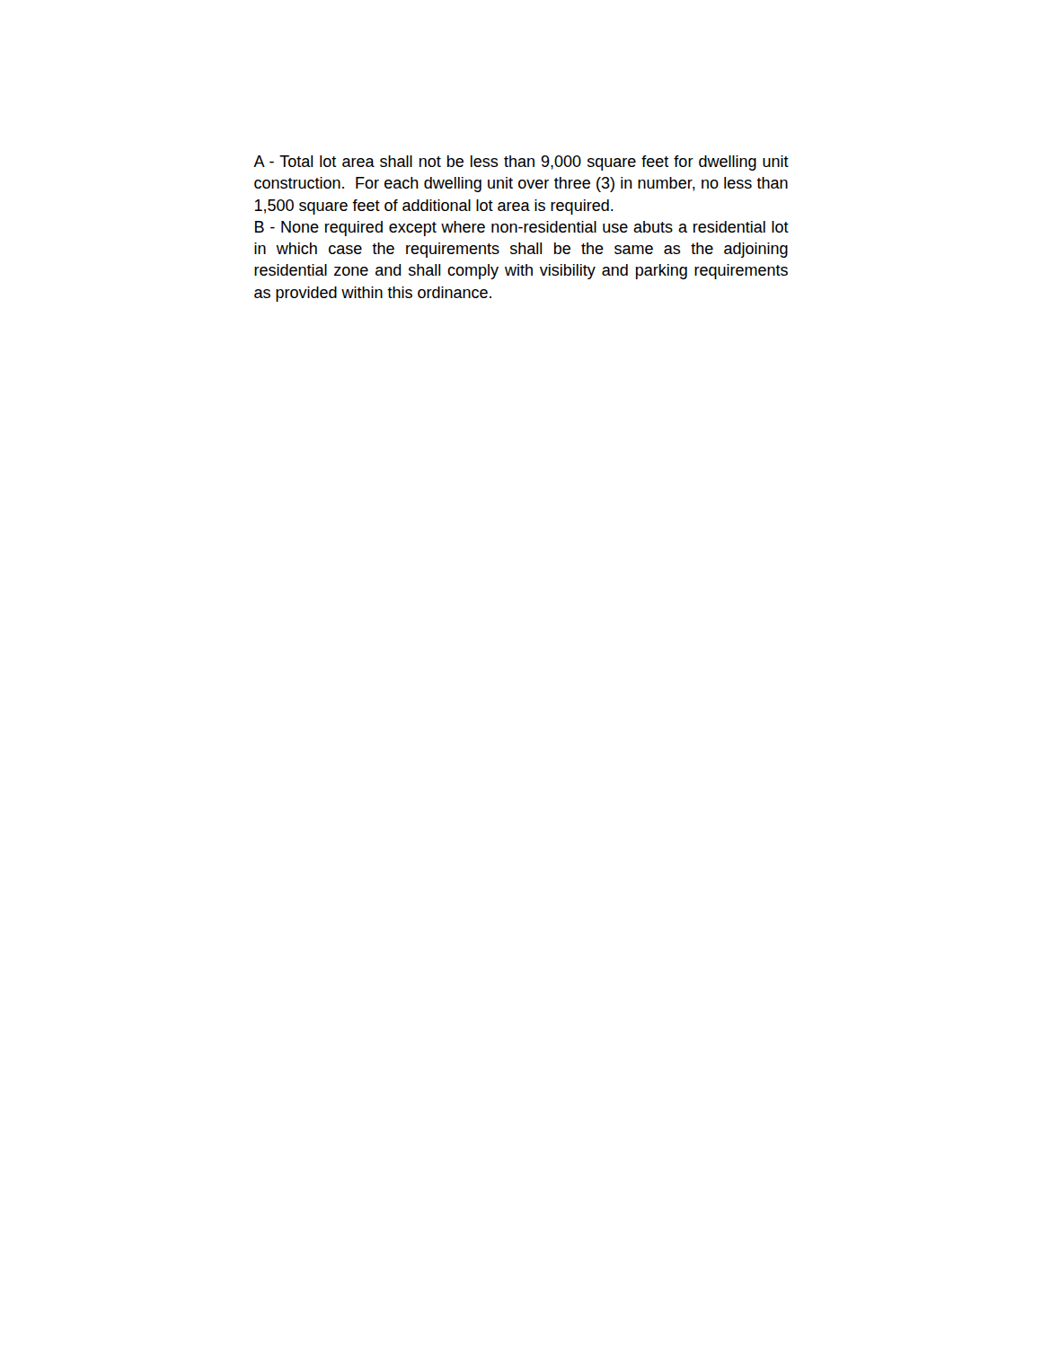A - Total lot area shall not be less than 9,000 square feet for dwelling unit construction. For each dwelling unit over three (3) in number, no less than 1,500 square feet of additional lot area is required.
B - None required except where non-residential use abuts a residential lot in which case the requirements shall be the same as the adjoining residential zone and shall comply with visibility and parking requirements as provided within this ordinance.